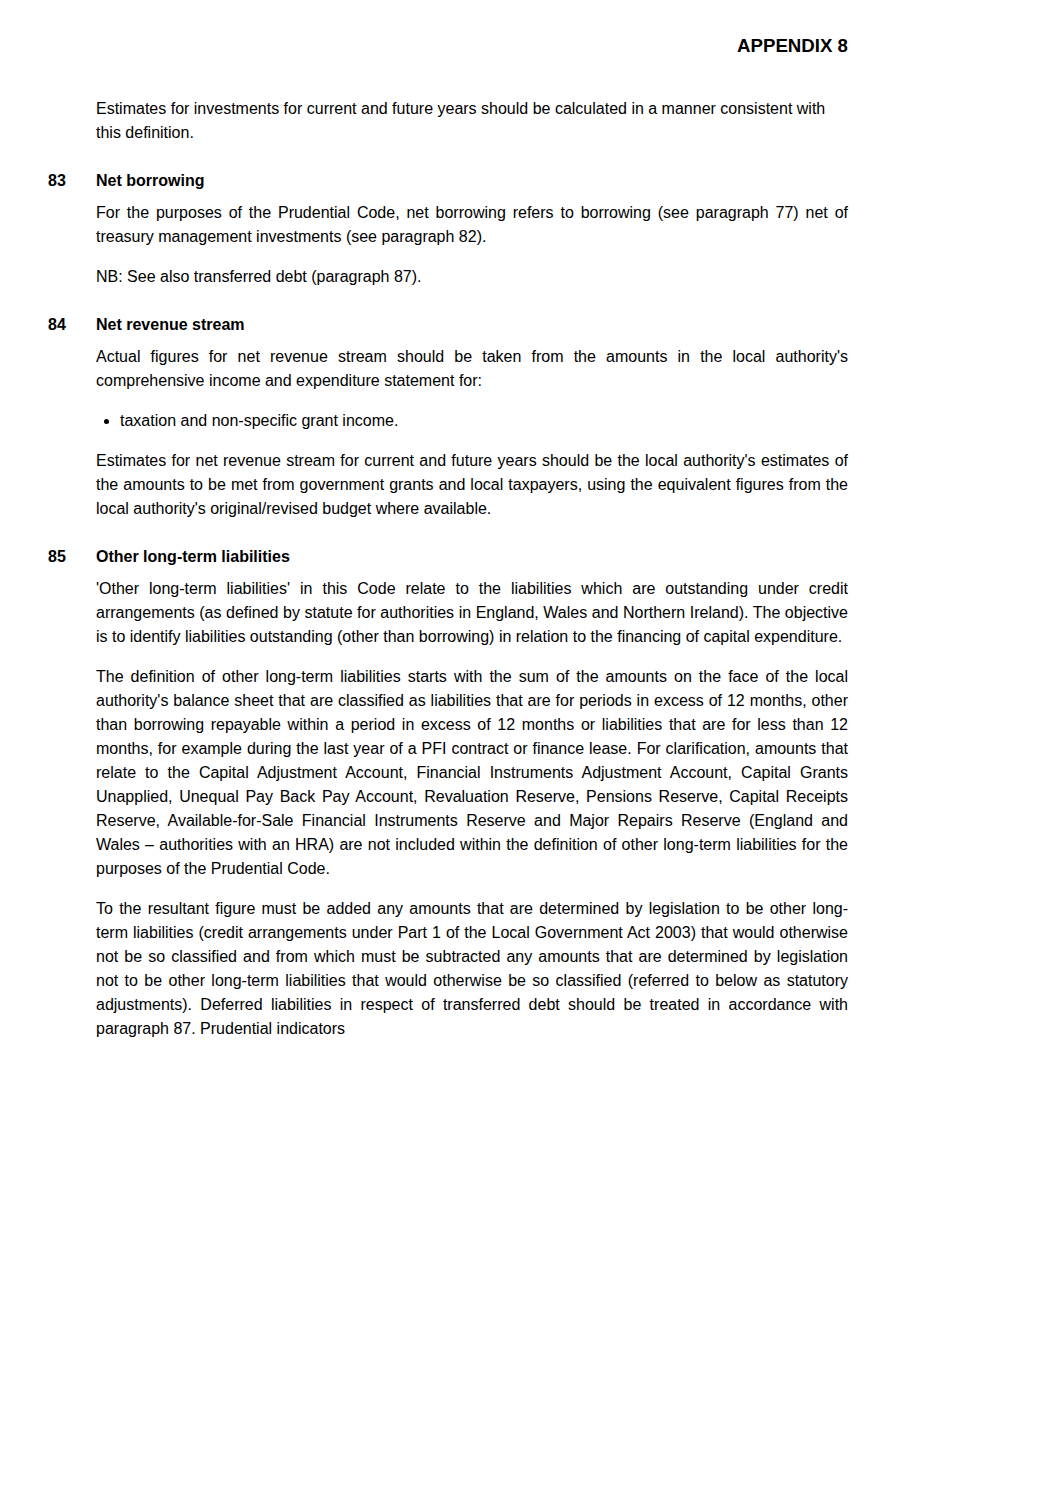APPENDIX 8
Estimates for investments for current and future years should be calculated in a manner consistent with this definition.
83 Net borrowing
For the purposes of the Prudential Code, net borrowing refers to borrowing (see paragraph 77) net of treasury management investments (see paragraph 82).
NB: See also transferred debt (paragraph 87).
84 Net revenue stream
Actual figures for net revenue stream should be taken from the amounts in the local authority's comprehensive income and expenditure statement for:
taxation and non-specific grant income.
Estimates for net revenue stream for current and future years should be the local authority's estimates of the amounts to be met from government grants and local taxpayers, using the equivalent figures from the local authority's original/revised budget where available.
85 Other long-term liabilities
'Other long-term liabilities' in this Code relate to the liabilities which are outstanding under credit arrangements (as defined by statute for authorities in England, Wales and Northern Ireland). The objective is to identify liabilities outstanding (other than borrowing) in relation to the financing of capital expenditure.
The definition of other long-term liabilities starts with the sum of the amounts on the face of the local authority's balance sheet that are classified as liabilities that are for periods in excess of 12 months, other than borrowing repayable within a period in excess of 12 months or liabilities that are for less than 12 months, for example during the last year of a PFI contract or finance lease. For clarification, amounts that relate to the Capital Adjustment Account, Financial Instruments Adjustment Account, Capital Grants Unapplied, Unequal Pay Back Pay Account, Revaluation Reserve, Pensions Reserve, Capital Receipts Reserve, Available-for-Sale Financial Instruments Reserve and Major Repairs Reserve (England and Wales – authorities with an HRA) are not included within the definition of other long-term liabilities for the purposes of the Prudential Code.
To the resultant figure must be added any amounts that are determined by legislation to be other long-term liabilities (credit arrangements under Part 1 of the Local Government Act 2003) that would otherwise not be so classified and from which must be subtracted any amounts that are determined by legislation not to be other long-term liabilities that would otherwise be so classified (referred to below as statutory adjustments). Deferred liabilities in respect of transferred debt should be treated in accordance with paragraph 87. Prudential indicators